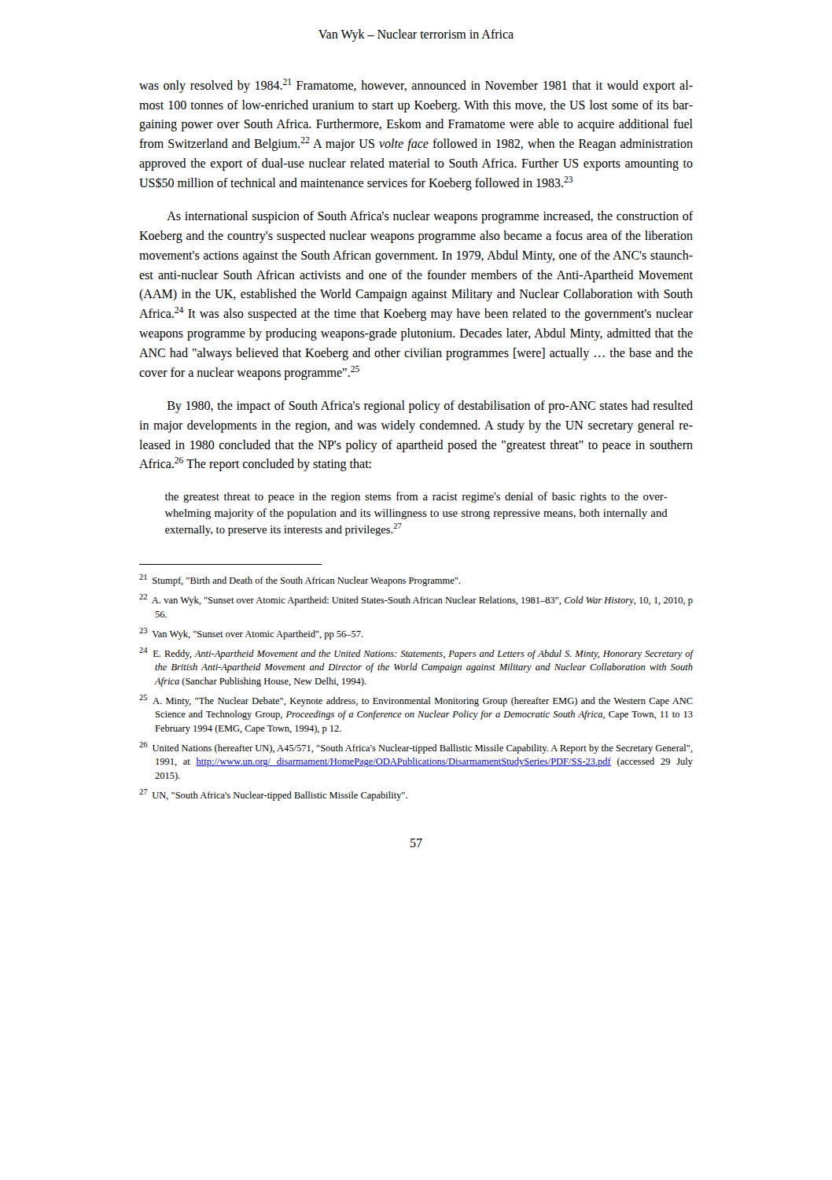Van Wyk – Nuclear terrorism in Africa
was only resolved by 1984.21 Framatome, however, announced in November 1981 that it would export almost 100 tonnes of low-enriched uranium to start up Koeberg. With this move, the US lost some of its bargaining power over South Africa. Furthermore, Eskom and Framatome were able to acquire additional fuel from Switzerland and Belgium.22 A major US volte face followed in 1982, when the Reagan administration approved the export of dual-use nuclear related material to South Africa. Further US exports amounting to US$50 million of technical and maintenance services for Koeberg followed in 1983.23
As international suspicion of South Africa's nuclear weapons programme increased, the construction of Koeberg and the country's suspected nuclear weapons programme also became a focus area of the liberation movement's actions against the South African government. In 1979, Abdul Minty, one of the ANC's staunchest anti-nuclear South African activists and one of the founder members of the Anti-Apartheid Movement (AAM) in the UK, established the World Campaign against Military and Nuclear Collaboration with South Africa.24 It was also suspected at the time that Koeberg may have been related to the government's nuclear weapons programme by producing weapons-grade plutonium. Decades later, Abdul Minty, admitted that the ANC had "always believed that Koeberg and other civilian programmes [were] actually … the base and the cover for a nuclear weapons programme".25
By 1980, the impact of South Africa's regional policy of destabilisation of pro-ANC states had resulted in major developments in the region, and was widely condemned. A study by the UN secretary general released in 1980 concluded that the NP's policy of apartheid posed the "greatest threat" to peace in southern Africa.26 The report concluded by stating that:
the greatest threat to peace in the region stems from a racist regime's denial of basic rights to the overwhelming majority of the population and its willingness to use strong repressive means, both internally and externally, to preserve its interests and privileges.27
21 Stumpf, "Birth and Death of the South African Nuclear Weapons Programme".
22 A. van Wyk, "Sunset over Atomic Apartheid: United States-South African Nuclear Relations, 1981–83", Cold War History, 10, 1, 2010, p 56.
23 Van Wyk, "Sunset over Atomic Apartheid", pp 56–57.
24 E. Reddy, Anti-Apartheid Movement and the United Nations: Statements, Papers and Letters of Abdul S. Minty, Honorary Secretary of the British Anti-Apartheid Movement and Director of the World Campaign against Military and Nuclear Collaboration with South Africa (Sanchar Publishing House, New Delhi, 1994).
25 A. Minty, "The Nuclear Debate", Keynote address, to Environmental Monitoring Group (hereafter EMG) and the Western Cape ANC Science and Technology Group, Proceedings of a Conference on Nuclear Policy for a Democratic South Africa, Cape Town, 11 to 13 February 1994 (EMG, Cape Town, 1994), p 12.
26 United Nations (hereafter UN), A45/571, "South Africa's Nuclear-tipped Ballistic Missile Capability. A Report by the Secretary General", 1991, at http://www.un.org/ disarmament/HomePage/ODAPublications/DisarmamentStudySeries/PDF/SS-23.pdf (accessed 29 July 2015).
27 UN, "South Africa's Nuclear-tipped Ballistic Missile Capability".
57